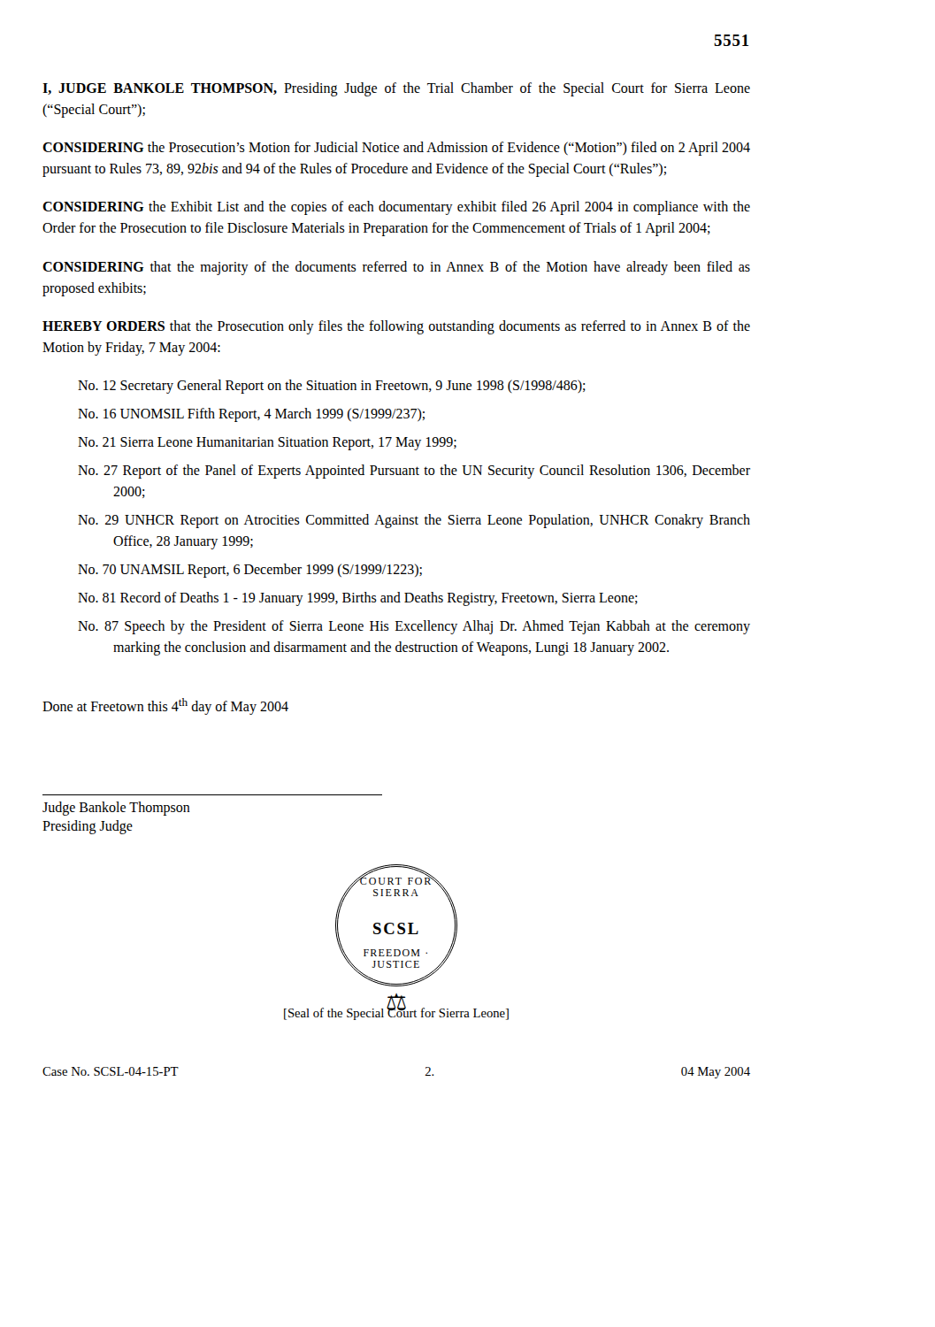5551
I, JUDGE BANKOLE THOMPSON, Presiding Judge of the Trial Chamber of the Special Court for Sierra Leone (“Special Court”);
CONSIDERING the Prosecution’s Motion for Judicial Notice and Admission of Evidence (“Motion”) filed on 2 April 2004 pursuant to Rules 73, 89, 92bis and 94 of the Rules of Procedure and Evidence of the Special Court (“Rules”);
CONSIDERING the Exhibit List and the copies of each documentary exhibit filed 26 April 2004 in compliance with the Order for the Prosecution to file Disclosure Materials in Preparation for the Commencement of Trials of 1 April 2004;
CONSIDERING that the majority of the documents referred to in Annex B of the Motion have already been filed as proposed exhibits;
HEREBY ORDERS that the Prosecution only files the following outstanding documents as referred to in Annex B of the Motion by Friday, 7 May 2004:
No. 12 Secretary General Report on the Situation in Freetown, 9 June 1998 (S/1998/486);
No. 16 UNOMSIL Fifth Report, 4 March 1999 (S/1999/237);
No. 21 Sierra Leone Humanitarian Situation Report, 17 May 1999;
No. 27 Report of the Panel of Experts Appointed Pursuant to the UN Security Council Resolution 1306, December 2000;
No. 29 UNHCR Report on Atrocities Committed Against the Sierra Leone Population, UNHCR Conakry Branch Office, 28 January 1999;
No. 70 UNAMSIL Report, 6 December 1999 (S/1999/1223);
No. 81 Record of Deaths 1 - 19 January 1999, Births and Deaths Registry, Freetown, Sierra Leone;
No. 87 Speech by the President of Sierra Leone His Excellency Alhaj Dr. Ahmed Tejan Kabbah at the ceremony marking the conclusion and disarmament and the destruction of Weapons, Lungi 18 January 2002.
Done at Freetown this 4th day of May 2004
Judge Bankole Thompson
Presiding Judge
COURT FOR SIERRA
SCSL
⚖
FREEDOM · JUSTICE
[Seal of the Special Court for Sierra Leone]
Case No. SCSL-04-15-PT 2. 04 May 2004